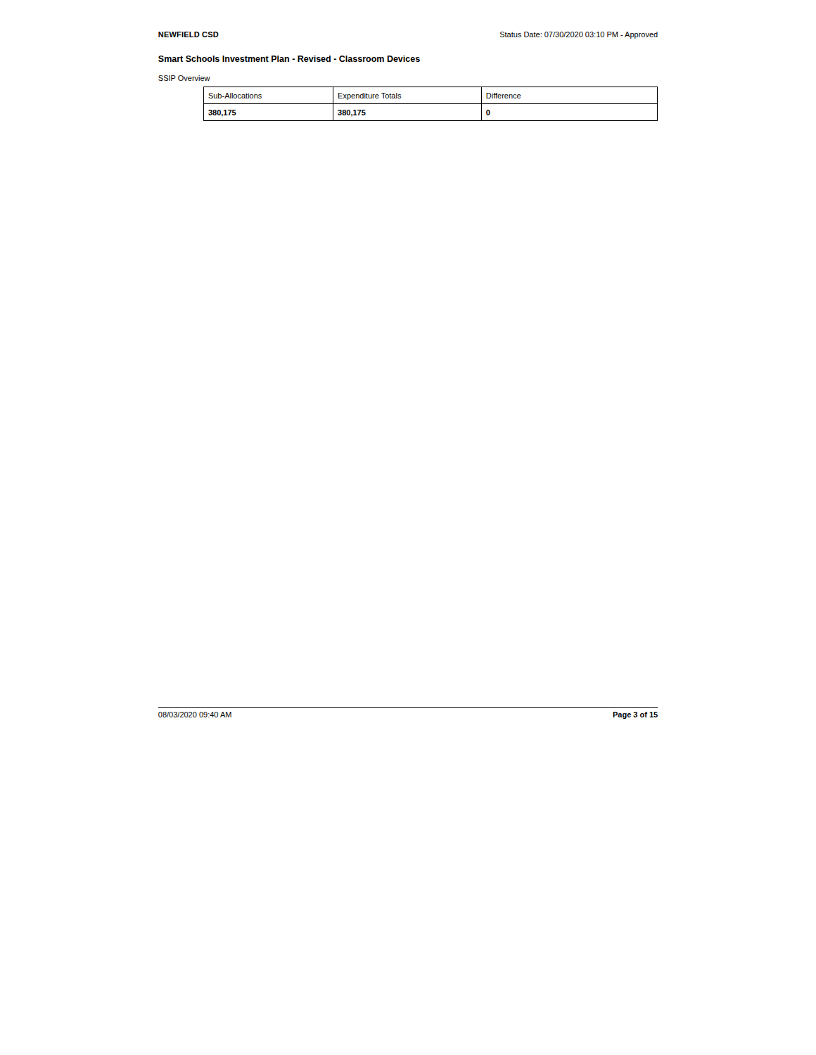NEWFIELD CSD
Status Date: 07/30/2020 03:10 PM - Approved
Smart Schools Investment Plan - Revised - Classroom Devices
SSIP Overview
| | Sub-Allocations | Expenditure Totals | Difference |
| | 380,175 | 380,175 | 0 |
08/03/2020 09:40 AM
Page 3 of 15